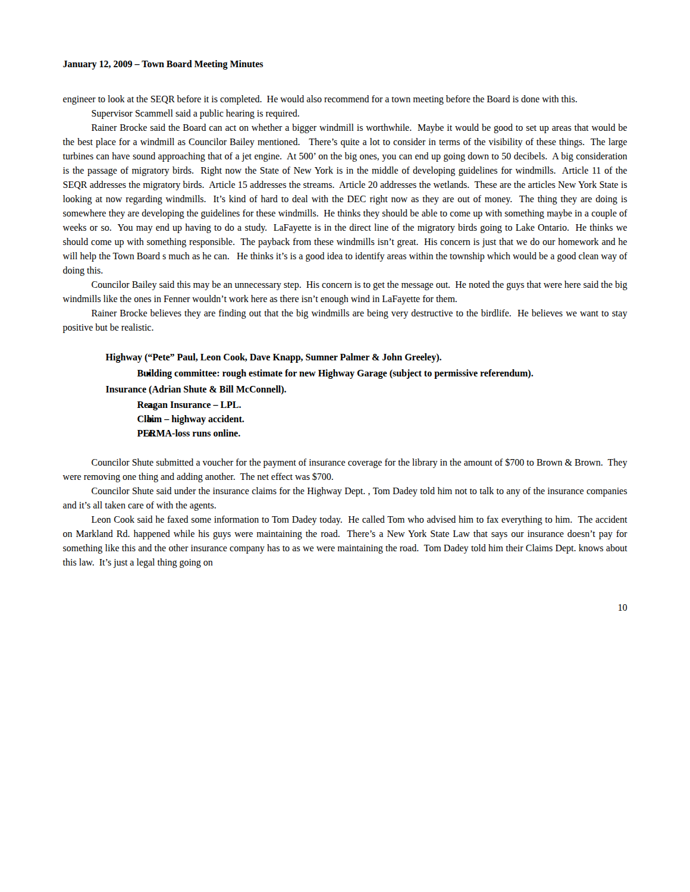January 12, 2009 – Town Board Meeting Minutes
engineer to look at the SEQR before it is completed. He would also recommend for a town meeting before the Board is done with this.
Supervisor Scammell said a public hearing is required.
Rainer Brocke said the Board can act on whether a bigger windmill is worthwhile. Maybe it would be good to set up areas that would be the best place for a windmill as Councilor Bailey mentioned. There’s quite a lot to consider in terms of the visibility of these things. The large turbines can have sound approaching that of a jet engine. At 500’ on the big ones, you can end up going down to 50 decibels. A big consideration is the passage of migratory birds. Right now the State of New York is in the middle of developing guidelines for windmills. Article 11 of the SEQR addresses the migratory birds. Article 15 addresses the streams. Article 20 addresses the wetlands. These are the articles New York State is looking at now regarding windmills. It’s kind of hard to deal with the DEC right now as they are out of money. The thing they are doing is somewhere they are developing the guidelines for these windmills. He thinks they should be able to come up with something maybe in a couple of weeks or so. You may end up having to do a study. LaFayette is in the direct line of the migratory birds going to Lake Ontario. He thinks we should come up with something responsible. The payback from these windmills isn’t great. His concern is just that we do our homework and he will help the Town Board s much as he can. He thinks it’s is a good idea to identify areas within the township which would be a good clean way of doing this.
Councilor Bailey said this may be an unnecessary step. His concern is to get the message out. He noted the guys that were here said the big windmills like the ones in Fenner wouldn’t work here as there isn’t enough wind in LaFayette for them.
Rainer Brocke believes they are finding out that the big windmills are being very destructive to the birdlife. He believes we want to stay positive but be realistic.
Highway (“Pete” Paul, Leon Cook, Dave Knapp, Sumner Palmer & John Greeley).
Building committee: rough estimate for new Highway Garage (subject to permissive referendum).
Insurance (Adrian Shute & Bill McConnell).
Reagan Insurance – LPL.
Claim – highway accident.
PERMA-loss runs online.
Councilor Shute submitted a voucher for the payment of insurance coverage for the library in the amount of $700 to Brown & Brown. They were removing one thing and adding another. The net effect was $700.
Councilor Shute said under the insurance claims for the Highway Dept. , Tom Dadey told him not to talk to any of the insurance companies and it’s all taken care of with the agents.
Leon Cook said he faxed some information to Tom Dadey today. He called Tom who advised him to fax everything to him. The accident on Markland Rd. happened while his guys were maintaining the road. There’s a New York State Law that says our insurance doesn’t pay for something like this and the other insurance company has to as we were maintaining the road. Tom Dadey told him their Claims Dept. knows about this law. It’s just a legal thing going on
10